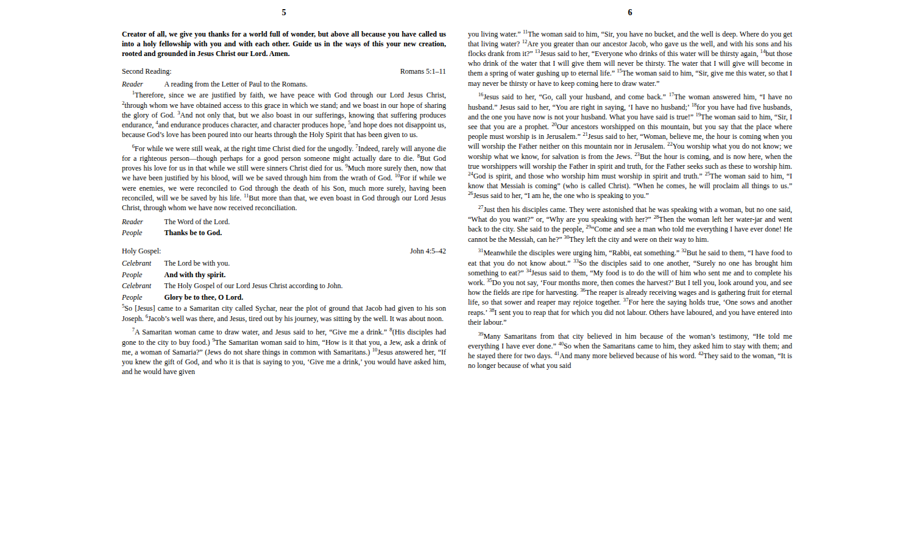5
Creator of all, we give you thanks for a world full of wonder, but above all because you have called us into a holy fellowship with you and with each other. Guide us in the ways of this your new creation, rooted and grounded in Jesus Christ our Lord. Amen.
Second Reading: Romans 5:1–11
Reader A reading from the Letter of Paul to the Romans.
1Therefore, since we are justified by faith, we have peace with God through our Lord Jesus Christ, 2through whom we have obtained access to this grace in which we stand; and we boast in our hope of sharing the glory of God. 3And not only that, but we also boast in our sufferings, knowing that suffering produces endurance, 4and endurance produces character, and character produces hope, 5and hope does not disappoint us, because God’s love has been poured into our hearts through the Holy Spirit that has been given to us.
6For while we were still weak, at the right time Christ died for the ungodly. 7Indeed, rarely will anyone die for a righteous person—though perhaps for a good person someone might actually dare to die. 8But God proves his love for us in that while we still were sinners Christ died for us. 9Much more surely then, now that we have been justified by his blood, will we be saved through him from the wrath of God. 10For if while we were enemies, we were reconciled to God through the death of his Son, much more surely, having been reconciled, will we be saved by his life. 11But more than that, we even boast in God through our Lord Jesus Christ, through whom we have now received reconciliation.
Reader The Word of the Lord.
People Thanks be to God.
Holy Gospel: John 4:5–42
Celebrant The Lord be with you.
People And with thy spirit.
Celebrant The Holy Gospel of our Lord Jesus Christ according to John.
People Glory be to thee, O Lord.
5So [Jesus] came to a Samaritan city called Sychar, near the plot of ground that Jacob had given to his son Joseph. 6Jacob’s well was there, and Jesus, tired out by his journey, was sitting by the well. It was about noon.
7A Samaritan woman came to draw water, and Jesus said to her, “Give me a drink.” 8(His disciples had gone to the city to buy food.) 9The Samaritan woman said to him, “How is it that you, a Jew, ask a drink of me, a woman of Samaria?” (Jews do not share things in common with Samaritans.) 10Jesus answered her, “If you knew the gift of God, and who it is that is saying to you, ‘Give me a drink,’ you would have asked him, and he would have given
6
you living water.” 11The woman said to him, “Sir, you have no bucket, and the well is deep. Where do you get that living water? 12Are you greater than our ancestor Jacob, who gave us the well, and with his sons and his flocks drank from it?” 13Jesus said to her, “Everyone who drinks of this water will be thirsty again, 14but those who drink of the water that I will give them will never be thirsty. The water that I will give will become in them a spring of water gushing up to eternal life.” 15The woman said to him, “Sir, give me this water, so that I may never be thirsty or have to keep coming here to draw water.”
16Jesus said to her, “Go, call your husband, and come back.” 17The woman answered him, “I have no husband.” Jesus said to her, “You are right in saying, ‘I have no husband;’ 18for you have had five husbands, and the one you have now is not your husband. What you have said is true!” 19The woman said to him, “Sir, I see that you are a prophet. 20Our ancestors worshipped on this mountain, but you say that the place where people must worship is in Jerusalem.” 21Jesus said to her, “Woman, believe me, the hour is coming when you will worship the Father neither on this mountain nor in Jerusalem. 22You worship what you do not know; we worship what we know, for salvation is from the Jews. 23But the hour is coming, and is now here, when the true worshippers will worship the Father in spirit and truth, for the Father seeks such as these to worship him. 24God is spirit, and those who worship him must worship in spirit and truth.” 25The woman said to him, “I know that Messiah is coming” (who is called Christ). “When he comes, he will proclaim all things to us.” 26Jesus said to her, “I am he, the one who is speaking to you.”
27Just then his disciples came. They were astonished that he was speaking with a woman, but no one said, “What do you want?” or, “Why are you speaking with her?” 28Then the woman left her water-jar and went back to the city. She said to the people, 29“Come and see a man who told me everything I have ever done! He cannot be the Messiah, can he?” 30They left the city and were on their way to him.
31Meanwhile the disciples were urging him, “Rabbi, eat something.” 32But he said to them, “I have food to eat that you do not know about.” 33So the disciples said to one another, “Surely no one has brought him something to eat?” 34Jesus said to them, “My food is to do the will of him who sent me and to complete his work. 35Do you not say, ‘Four months more, then comes the harvest?’ But I tell you, look around you, and see how the fields are ripe for harvesting. 36The reaper is already receiving wages and is gathering fruit for eternal life, so that sower and reaper may rejoice together. 37For here the saying holds true, ‘One sows and another reaps.’ 38I sent you to reap that for which you did not labour. Others have laboured, and you have entered into their labour.”
39Many Samaritans from that city believed in him because of the woman’s testimony, “He told me everything I have ever done.” 40So when the Samaritans came to him, they asked him to stay with them; and he stayed there for two days. 41And many more believed because of his word. 42They said to the woman, “It is no longer because of what you said